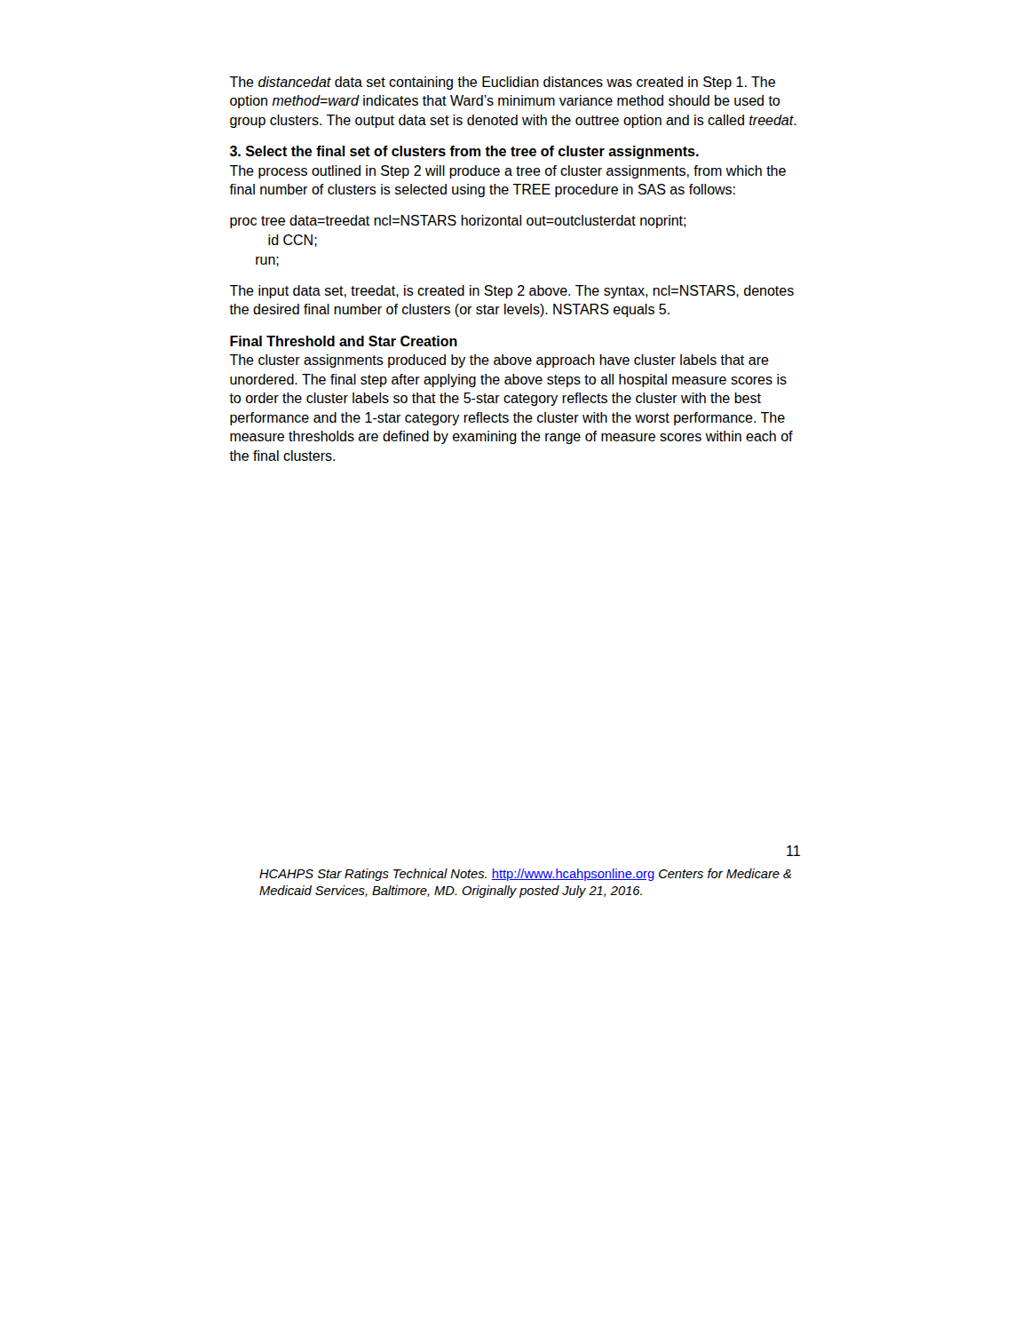The distancedat data set containing the Euclidian distances was created in Step 1. The option method=ward indicates that Ward’s minimum variance method should be used to group clusters. The output data set is denoted with the outtree option and is called treedat.
3. Select the final set of clusters from the tree of cluster assignments.
The process outlined in Step 2 will produce a tree of cluster assignments, from which the final number of clusters is selected using the TREE procedure in SAS as follows:
proc tree data=treedat ncl=NSTARS horizontal out=outclusterdat noprint; id CCN; run;
The input data set, treedat, is created in Step 2 above. The syntax, ncl=NSTARS, denotes the desired final number of clusters (or star levels). NSTARS equals 5.
Final Threshold and Star Creation
The cluster assignments produced by the above approach have cluster labels that are unordered. The final step after applying the above steps to all hospital measure scores is to order the cluster labels so that the 5-star category reflects the cluster with the best performance and the 1-star category reflects the cluster with the worst performance. The measure thresholds are defined by examining the range of measure scores within each of the final clusters.
11
HCAHPS Star Ratings Technical Notes. http://www.hcahpsonline.org Centers for Medicare & Medicaid Services, Baltimore, MD. Originally posted July 21, 2016.